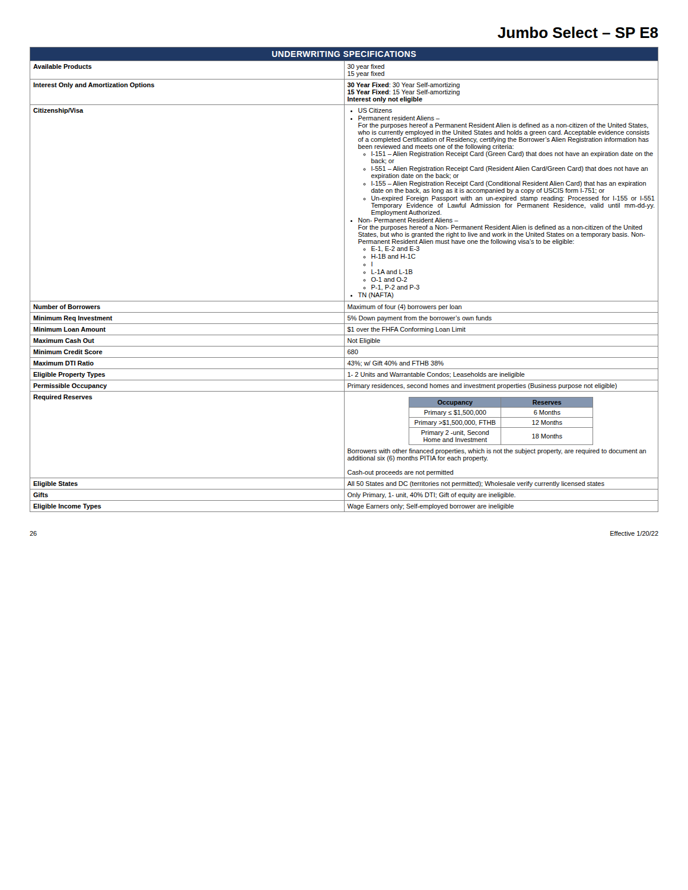Jumbo Select – SP E8
| UNDERWRITING SPECIFICATIONS |
| --- |
| Available Products | 30 year fixed 15 year fixed |
| Interest Only and Amortization Options | 30 Year Fixed : 30 Year Self-amortizing 15 Year Fixed : 15 Year Self-amortizing Interest only not eligible |
| Citizenship/Visa | US Citizens Permanent resident Aliens – For the purposes hereof a Permanent Resident Alien is defined as a non-citizen of the United States, who is currently employed in the United States and holds a green card. Acceptable evidence consists of a completed Certification of Residency, certifying the Borrower’s Alien Registration information has been reviewed and meets one of the following criteria: I-151 – Alien Registration Receipt Card (Green Card) that does not have an expiration date on the back; or I-551 – Alien Registration Receipt Card (Resident Alien Card/Green Card) that does not have an expiration date on the back; or I-155 – Alien Registration Receipt Card (Conditional Resident Alien Card) that has an expiration date on the back, as long as it is accompanied by a copy of USCIS form I-751; or Un-expired Foreign Passport with an un-expired stamp reading: Processed for I-155 or I-551 Temporary Evidence of Lawful Admission for Permanent Residence, valid until mm-dd-yy. Employment Authorized. Non- Permanent Resident Aliens – For the purposes hereof a Non- Permanent Resident Alien is defined as a non-citizen of the United States, but who is granted the right to live and work in the United States on a temporary basis. Non- Permanent Resident Alien must have one the following visa’s to be eligible: E-1, E-2 and E-3 H-1B and H-1C I L-1A and L-1B O-1 and O-2 P-1, P-2 and P-3 TN (NAFTA) |
| Number of Borrowers | Maximum of four (4) borrowers per loan |
| Minimum Req Investment | 5% Down payment from the borrower’s own funds |
| Minimum Loan Amount | $1 over the FHFA Conforming Loan Limit |
| Maximum Cash Out | Not Eligible |
| Minimum Credit Score | 680 |
| Maximum DTI Ratio | 43%; w/ Gift 40% and FTHB 38% |
| Eligible Property Types | 1- 2 Units and Warrantable Condos; Leaseholds are ineligible |
| Permissible Occupancy | Primary residences, second homes and investment properties (Business purpose not eligible) |
| Required Reserves | / Occupancy / Reserves / / --- / --- / / Primary ≤ $1,500,000 / 6 Months / / Primary >$1,500,000, FTHB / 12 Months / / Primary 2 -unit, Second Home and Investment / 18 Months / Borrowers with other financed properties, which is not the subject property, are required to document an additional six (6) months PITIA for each property. Cash-out proceeds are not permitted |
| Eligible States | All 50 States and DC (territories not permitted); Wholesale verify currently licensed states |
| Gifts | Only Primary, 1- unit, 40% DTI; Gift of equity are ineligible. |
| Eligible Income Types | Wage Earners only; Self-employed borrower are ineligible |
26 Effective 1/20/22